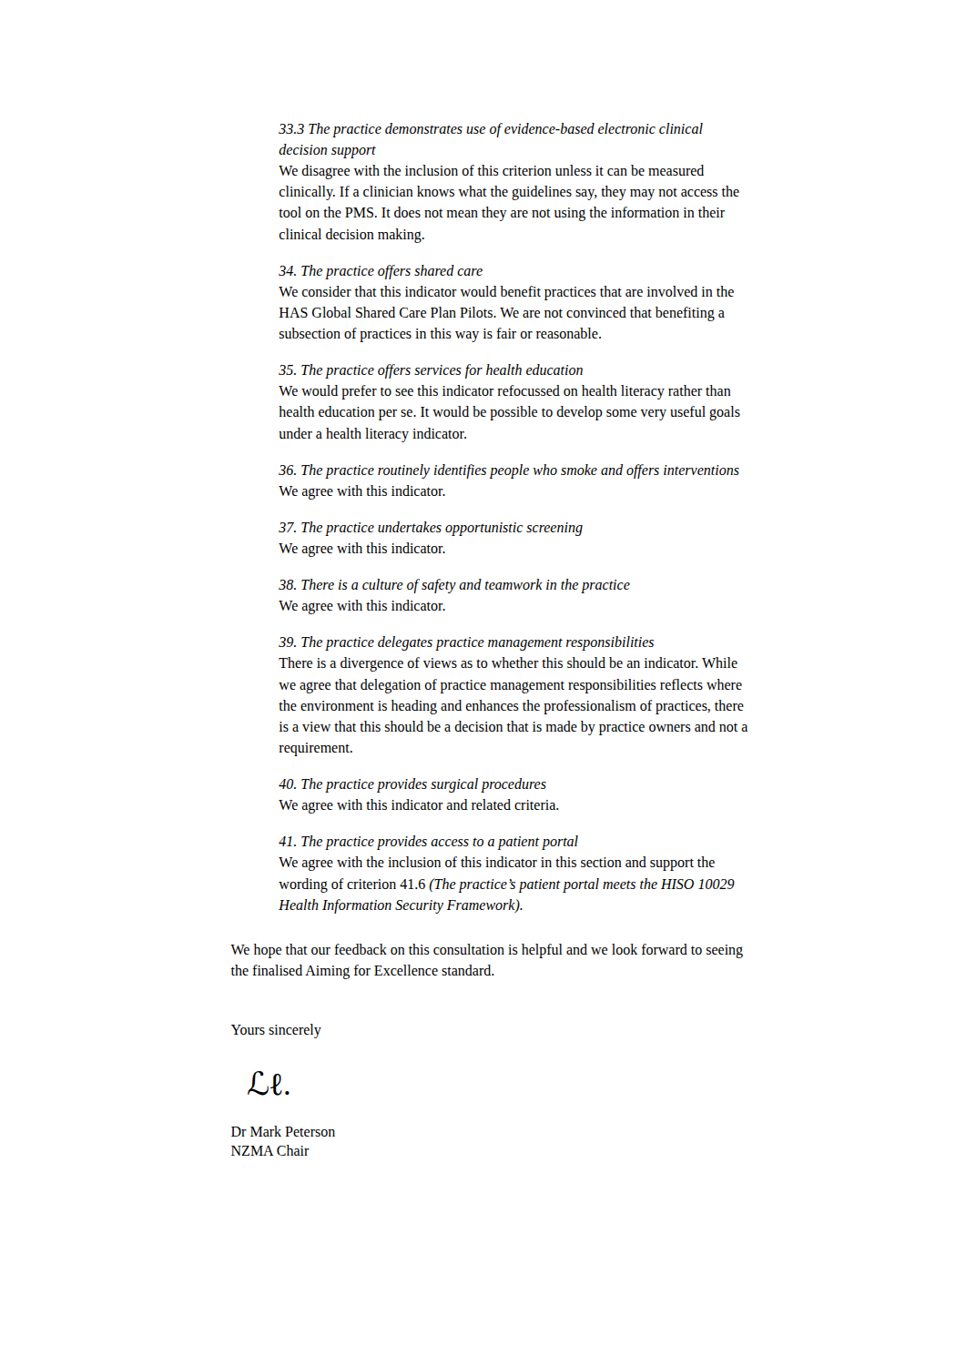33.3 The practice demonstrates use of evidence-based electronic clinical decision support We disagree with the inclusion of this criterion unless it can be measured clinically. If a clinician knows what the guidelines say, they may not access the tool on the PMS. It does not mean they are not using the information in their clinical decision making.
34. The practice offers shared care We consider that this indicator would benefit practices that are involved in the HAS Global Shared Care Plan Pilots. We are not convinced that benefiting a subsection of practices in this way is fair or reasonable.
35. The practice offers services for health education We would prefer to see this indicator refocussed on health literacy rather than health education per se. It would be possible to develop some very useful goals under a health literacy indicator.
36. The practice routinely identifies people who smoke and offers interventions We agree with this indicator.
37. The practice undertakes opportunistic screening We agree with this indicator.
38. There is a culture of safety and teamwork in the practice We agree with this indicator.
39. The practice delegates practice management responsibilities There is a divergence of views as to whether this should be an indicator. While we agree that delegation of practice management responsibilities reflects where the environment is heading and enhances the professionalism of practices, there is a view that this should be a decision that is made by practice owners and not a requirement.
40. The practice provides surgical procedures We agree with this indicator and related criteria.
41. The practice provides access to a patient portal We agree with the inclusion of this indicator in this section and support the wording of criterion 41.6 (The practice’s patient portal meets the HISO 10029 Health Information Security Framework).
We hope that our feedback on this consultation is helpful and we look forward to seeing the finalised Aiming for Excellence standard.
Yours sincerely
ℒℓ.
Dr Mark Peterson
NZMA Chair